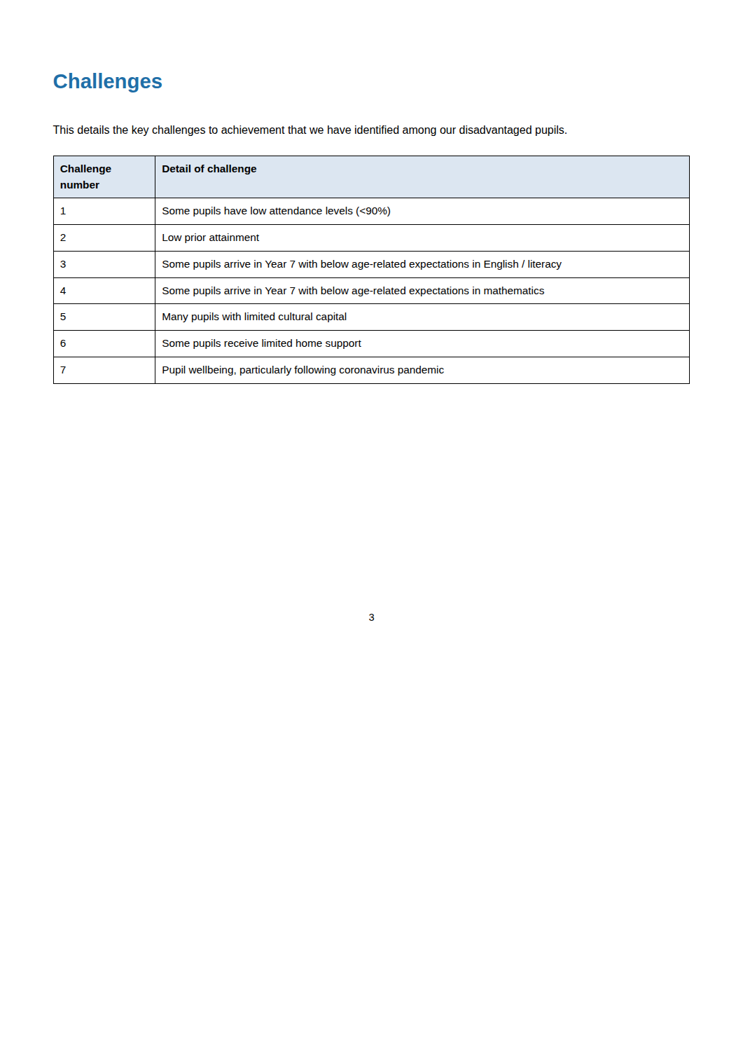Challenges
This details the key challenges to achievement that we have identified among our disadvantaged pupils.
| Challenge number | Detail of challenge |
| --- | --- |
| 1 | Some pupils have low attendance levels (<90%) |
| 2 | Low prior attainment |
| 3 | Some pupils arrive in Year 7 with below age-related expectations in English / literacy |
| 4 | Some pupils arrive in Year 7 with below age-related expectations in mathematics |
| 5 | Many pupils with limited cultural capital |
| 6 | Some pupils receive limited home support |
| 7 | Pupil wellbeing, particularly following coronavirus pandemic |
3